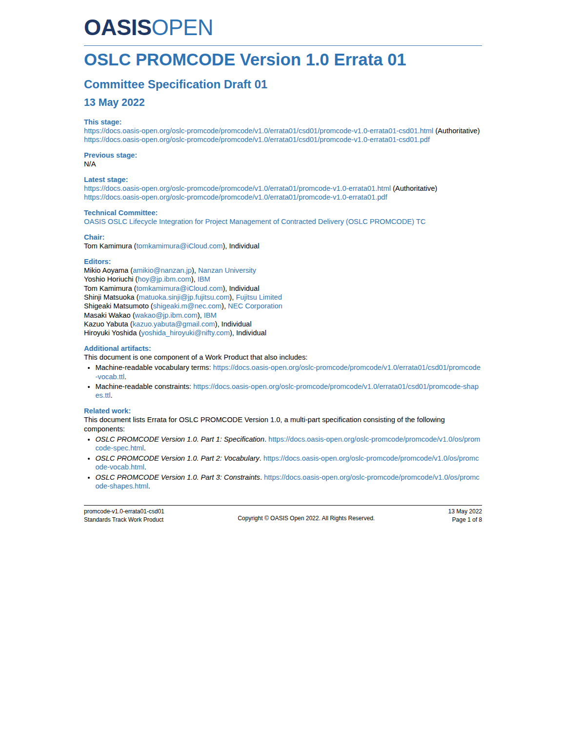OASIS OPEN
OSLC PROMCODE Version 1.0 Errata 01
Committee Specification Draft 01
13 May 2022
This stage:
https://docs.oasis-open.org/oslc-promcode/promcode/v1.0/errata01/csd01/promcode-v1.0-errata01-csd01.html (Authoritative)
https://docs.oasis-open.org/oslc-promcode/promcode/v1.0/errata01/csd01/promcode-v1.0-errata01-csd01.pdf
Previous stage:
N/A
Latest stage:
https://docs.oasis-open.org/oslc-promcode/promcode/v1.0/errata01/promcode-v1.0-errata01.html (Authoritative)
https://docs.oasis-open.org/oslc-promcode/promcode/v1.0/errata01/promcode-v1.0-errata01.pdf
Technical Committee:
OASIS OSLC Lifecycle Integration for Project Management of Contracted Delivery (OSLC PROMCODE) TC
Chair:
Tom Kamimura (tomkamimura@iCloud.com), Individual
Editors:
Mikio Aoyama (amikio@nanzan.jp), Nanzan University
Yoshio Horiuchi (hoy@jp.ibm.com), IBM
Tom Kamimura (tomkamimura@iCloud.com), Individual
Shinji Matsuoka (matuoka.sinji@jp.fujitsu.com), Fujitsu Limited
Shigeaki Matsumoto (shigeaki.m@nec.com), NEC Corporation
Masaki Wakao (wakao@jp.ibm.com), IBM
Kazuo Yabuta (kazuo.yabuta@gmail.com), Individual
Hiroyuki Yoshida (yoshida_hiroyuki@nifty.com), Individual
Additional artifacts:
This document is one component of a Work Product that also includes:
Machine-readable vocabulary terms: https://docs.oasis-open.org/oslc-promcode/promcode/v1.0/errata01/csd01/promcode-vocab.ttl.
Machine-readable constraints: https://docs.oasis-open.org/oslc-promcode/promcode/v1.0/errata01/csd01/promcode-shapes.ttl.
Related work:
This document lists Errata for OSLC PROMCODE Version 1.0, a multi-part specification consisting of the following components:
OSLC PROMCODE Version 1.0. Part 1: Specification. https://docs.oasis-open.org/oslc-promcode/promcode/v1.0/os/promcode-spec.html.
OSLC PROMCODE Version 1.0. Part 2: Vocabulary. https://docs.oasis-open.org/oslc-promcode/promcode/v1.0/os/promcode-vocab.html.
OSLC PROMCODE Version 1.0. Part 3: Constraints. https://docs.oasis-open.org/oslc-promcode/promcode/v1.0/os/promcode-shapes.html.
promcode-v1.0-errata01-csd01
Standards Track Work Product
Copyright © OASIS Open 2022. All Rights Reserved.
13 May 2022
Page 1 of 8